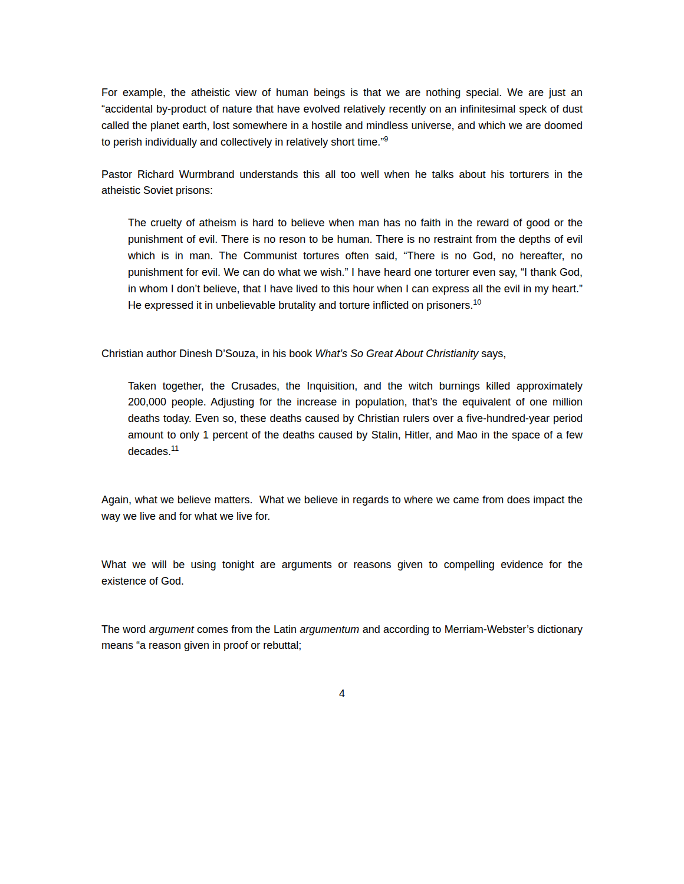For example, the atheistic view of human beings is that we are nothing special. We are just an “accidental by-product of nature that have evolved relatively recently on an infinitesimal speck of dust called the planet earth, lost somewhere in a hostile and mindless universe, and which we are doomed to perish individually and collectively in relatively short time.”9
Pastor Richard Wurmbrand understands this all too well when he talks about his torturers in the atheistic Soviet prisons:
The cruelty of atheism is hard to believe when man has no faith in the reward of good or the punishment of evil. There is no reson to be human. There is no restraint from the depths of evil which is in man. The Communist tortures often said, “There is no God, no hereafter, no punishment for evil. We can do what we wish.” I have heard one torturer even say, “I thank God, in whom I don’t believe, that I have lived to this hour when I can express all the evil in my heart.” He expressed it in unbelievable brutality and torture inflicted on prisoners.10
Christian author Dinesh D’Souza, in his book What’s So Great About Christianity says,
Taken together, the Crusades, the Inquisition, and the witch burnings killed approximately 200,000 people. Adjusting for the increase in population, that’s the equivalent of one million deaths today. Even so, these deaths caused by Christian rulers over a five-hundred-year period amount to only 1 percent of the deaths caused by Stalin, Hitler, and Mao in the space of a few decades.11
Again, what we believe matters. What we believe in regards to where we came from does impact the way we live and for what we live for.
What we will be using tonight are arguments or reasons given to compelling evidence for the existence of God.
The word argument comes from the Latin argumentum and according to Merriam-Webster’s dictionary means “a reason given in proof or rebuttal;
4